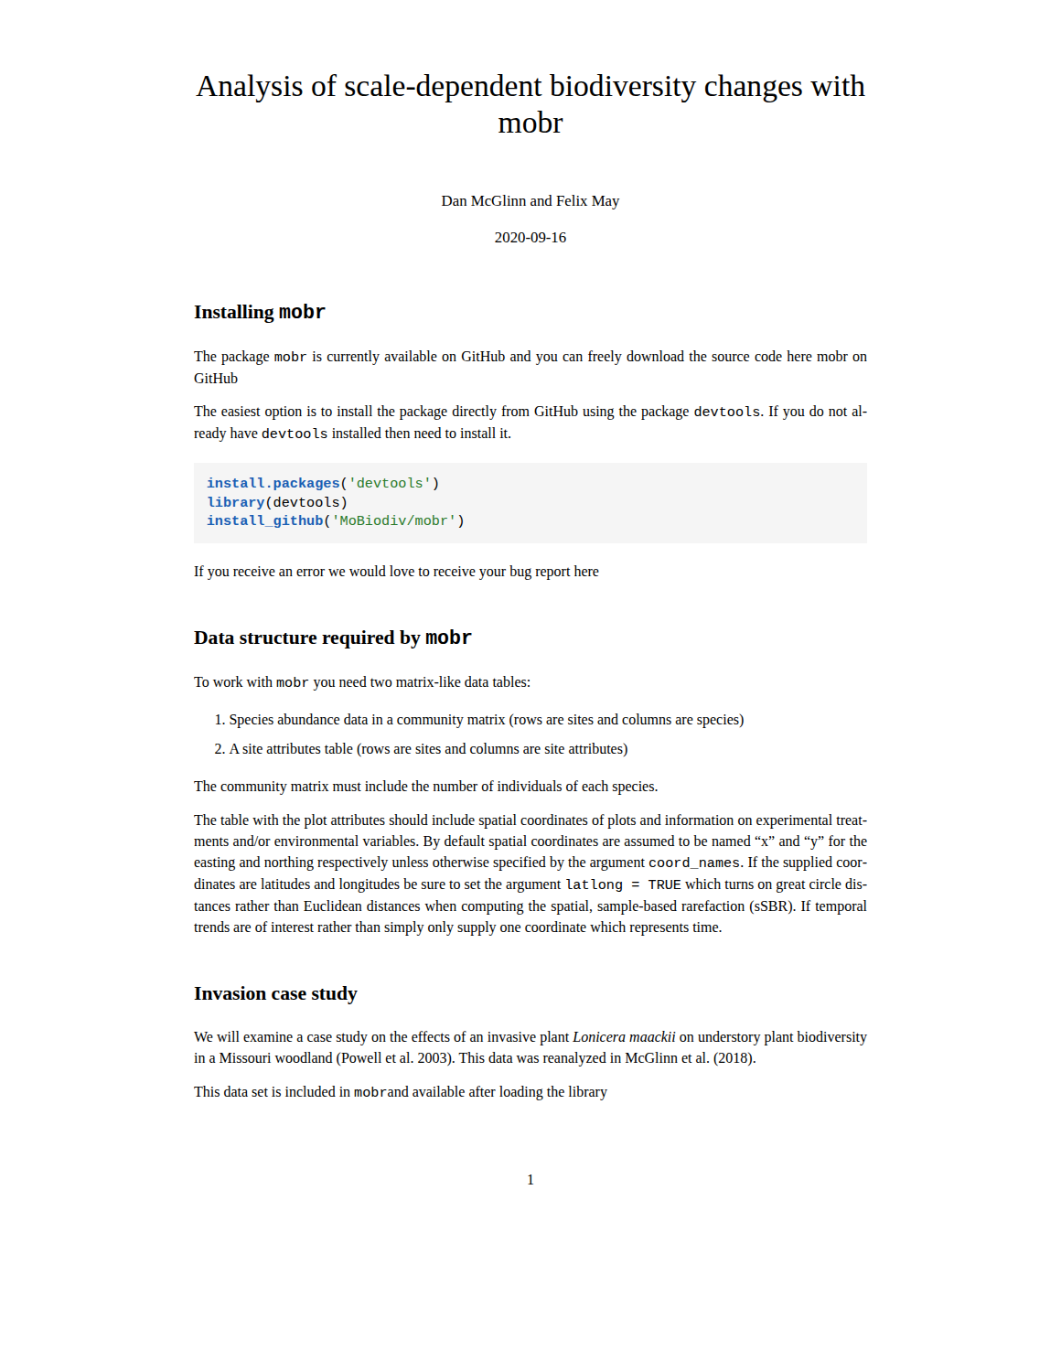Analysis of scale-dependent biodiversity changes with mobr
Dan McGlinn and Felix May
2020-09-16
Installing mobr
The package mobr is currently available on GitHub and you can freely download the source code here mobr on GitHub
The easiest option is to install the package directly from GitHub using the package devtools. If you do not already have devtools installed then need to install it.
install.packages('devtools')
library(devtools)
install_github('MoBiodiv/mobr')
If you receive an error we would love to receive your bug report here
Data structure required by mobr
To work with mobr you need two matrix-like data tables:
Species abundance data in a community matrix (rows are sites and columns are species)
A site attributes table (rows are sites and columns are site attributes)
The community matrix must include the number of individuals of each species.
The table with the plot attributes should include spatial coordinates of plots and information on experimental treatments and/or environmental variables. By default spatial coordinates are assumed to be named “x” and “y” for the easting and northing respectively unless otherwise specified by the argument coord_names. If the supplied coordinates are latitudes and longitudes be sure to set the argument latlong = TRUE which turns on great circle distances rather than Euclidean distances when computing the spatial, sample-based rarefaction (sSBR). If temporal trends are of interest rather than simply only supply one coordinate which represents time.
Invasion case study
We will examine a case study on the effects of an invasive plant Lonicera maackii on understory plant biodiversity in a Missouri woodland (Powell et al. 2003). This data was reanalyzed in McGlinn et al. (2018).
This data set is included in mobrand available after loading the library
1